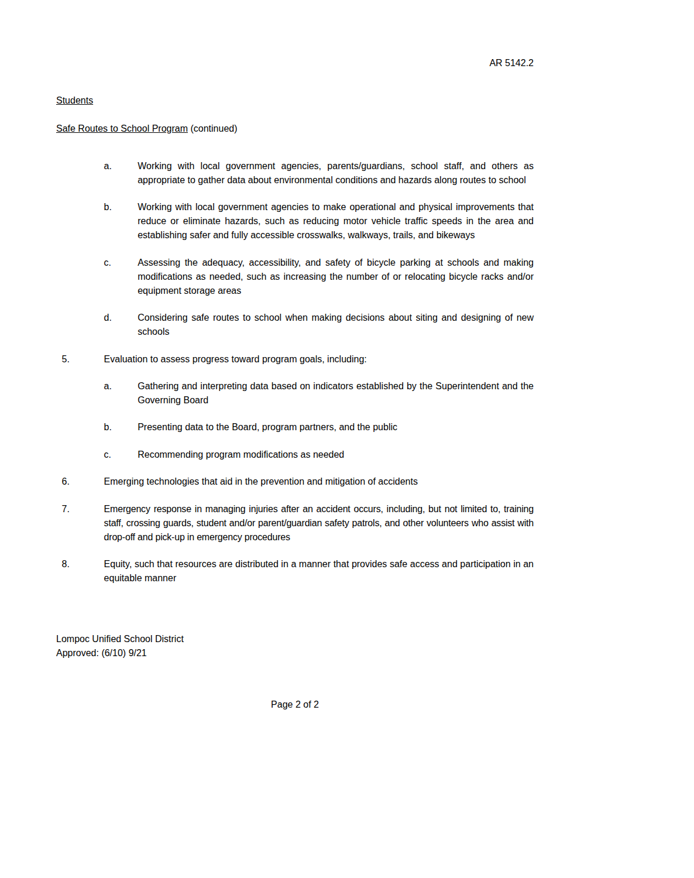AR 5142.2
Students
Safe Routes to School Program (continued)
a. Working with local government agencies, parents/guardians, school staff, and others as appropriate to gather data about environmental conditions and hazards along routes to school
b. Working with local government agencies to make operational and physical improvements that reduce or eliminate hazards, such as reducing motor vehicle traffic speeds in the area and establishing safer and fully accessible crosswalks, walkways, trails, and bikeways
c. Assessing the adequacy, accessibility, and safety of bicycle parking at schools and making modifications as needed, such as increasing the number of or relocating bicycle racks and/or equipment storage areas
d. Considering safe routes to school when making decisions about siting and designing of new schools
5. Evaluation to assess progress toward program goals, including:
a. Gathering and interpreting data based on indicators established by the Superintendent and the Governing Board
b. Presenting data to the Board, program partners, and the public
c. Recommending program modifications as needed
6. Emerging technologies that aid in the prevention and mitigation of accidents
7. Emergency response in managing injuries after an accident occurs, including, but not limited to, training staff, crossing guards, student and/or parent/guardian safety patrols, and other volunteers who assist with drop-off and pick-up in emergency procedures
8. Equity, such that resources are distributed in a manner that provides safe access and participation in an equitable manner
Lompoc Unified School District
Approved: (6/10) 9/21
Page 2 of 2